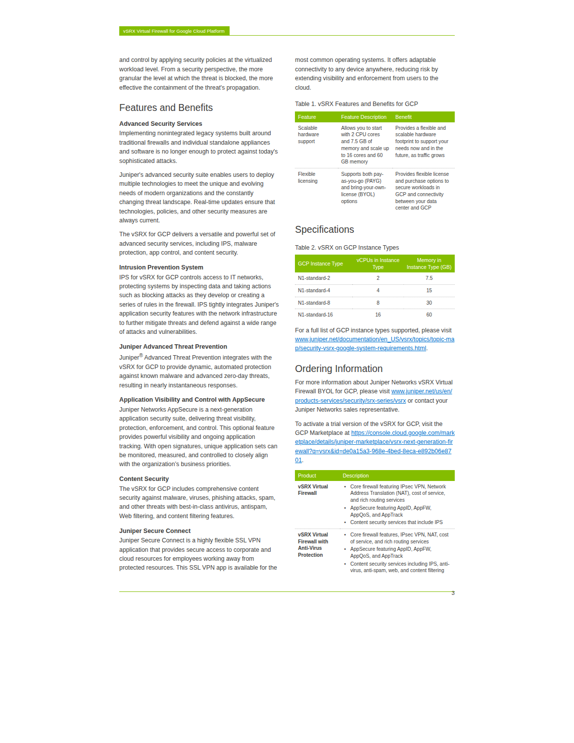vSRX Virtual Firewall for Google Cloud Platform
and control by applying security policies at the virtualized workload level. From a security perspective, the more granular the level at which the threat is blocked, the more effective the containment of the threat's propagation.
Features and Benefits
Advanced Security Services
Implementing nonintegrated legacy systems built around traditional firewalls and individual standalone appliances and software is no longer enough to protect against today's sophisticated attacks.
Juniper's advanced security suite enables users to deploy multiple technologies to meet the unique and evolving needs of modern organizations and the constantly changing threat landscape. Real-time updates ensure that technologies, policies, and other security measures are always current.
The vSRX for GCP delivers a versatile and powerful set of advanced security services, including IPS, malware protection, app control, and content security.
Intrusion Prevention System
IPS for vSRX for GCP controls access to IT networks, protecting systems by inspecting data and taking actions such as blocking attacks as they develop or creating a series of rules in the firewall. IPS tightly integrates Juniper's application security features with the network infrastructure to further mitigate threats and defend against a wide range of attacks and vulnerabilities.
Juniper Advanced Threat Prevention
Juniper® Advanced Threat Prevention integrates with the vSRX for GCP to provide dynamic, automated protection against known malware and advanced zero-day threats, resulting in nearly instantaneous responses.
Application Visibility and Control with AppSecure
Juniper Networks AppSecure is a next-generation application security suite, delivering threat visibility, protection, enforcement, and control. This optional feature provides powerful visibility and ongoing application tracking. With open signatures, unique application sets can be monitored, measured, and controlled to closely align with the organization’s business priorities.
Content Security
The vSRX for GCP includes comprehensive content security against malware, viruses, phishing attacks, spam, and other threats with best-in-class antivirus, antispam, Web filtering, and content filtering features.
Juniper Secure Connect
Juniper Secure Connect is a highly flexible SSL VPN application that provides secure access to corporate and cloud resources for employees working away from protected resources. This SSL VPN app is available for the most common operating systems. It offers adaptable connectivity to any device anywhere, reducing risk by extending visibility and enforcement from users to the cloud.
Table 1. vSRX Features and Benefits for GCP
| Feature | Feature Description | Benefit |
| --- | --- | --- |
| Scalable hardware support | Allows you to start with 2 CPU cores and 7.5 GB of memory and scale up to 16 cores and 60 GB memory | Provides a flexible and scalable hardware footprint to support your needs now and in the future, as traffic grows |
| Flexible licensing | Supports both pay-as-you-go (PAYG) and bring-your-own-license (BYOL) options | Provides flexible license and purchase options to secure workloads in GCP and connectivity between your data center and GCP |
Specifications
Table 2. vSRX on GCP Instance Types
| GCP Instance Type | vCPUs in Instance Type | Memory in Instance Type (GB) |
| --- | --- | --- |
| N1-standard-2 | 2 | 7.5 |
| N1-standard-4 | 4 | 15 |
| N1-standard-8 | 8 | 30 |
| N1-standard-16 | 16 | 60 |
For a full list of GCP instance types supported, please visit www.juniper.net/documentation/en_US/vsrx/topics/topic-map/security-vsrx-google-system-requirements.html.
Ordering Information
For more information about Juniper Networks vSRX Virtual Firewall BYOL for GCP, please visit www.juniper.net/us/en/products-services/security/srx-series/vsrx or contact your Juniper Networks sales representative.
To activate a trial version of the vSRX for GCP, visit the GCP Marketplace at https://console.cloud.google.com/marketplace/details/juniper-marketplace/vsrx-next-generation-firewall?q=vsrx&id=de0a15a3-968e-4bed-8eca-e892b06e8701.
| Product | Description |
| --- | --- |
| vSRX Virtual Firewall | Core firewall featuring IPsec VPN, Network Address Translation (NAT), cost of service, and rich routing services AppSecure featuring AppID, AppFW, AppQoS, and AppTrack Content security services that include IPS |
| vSRX Virtual Firewall with Anti-Virus Protection | Core firewall features, IPsec VPN, NAT, cost of service, and rich routing services AppSecure featuring AppID, AppFW, AppQoS, and AppTrack Content security services including IPS, anti-virus, anti-spam, web, and content filtering |
3